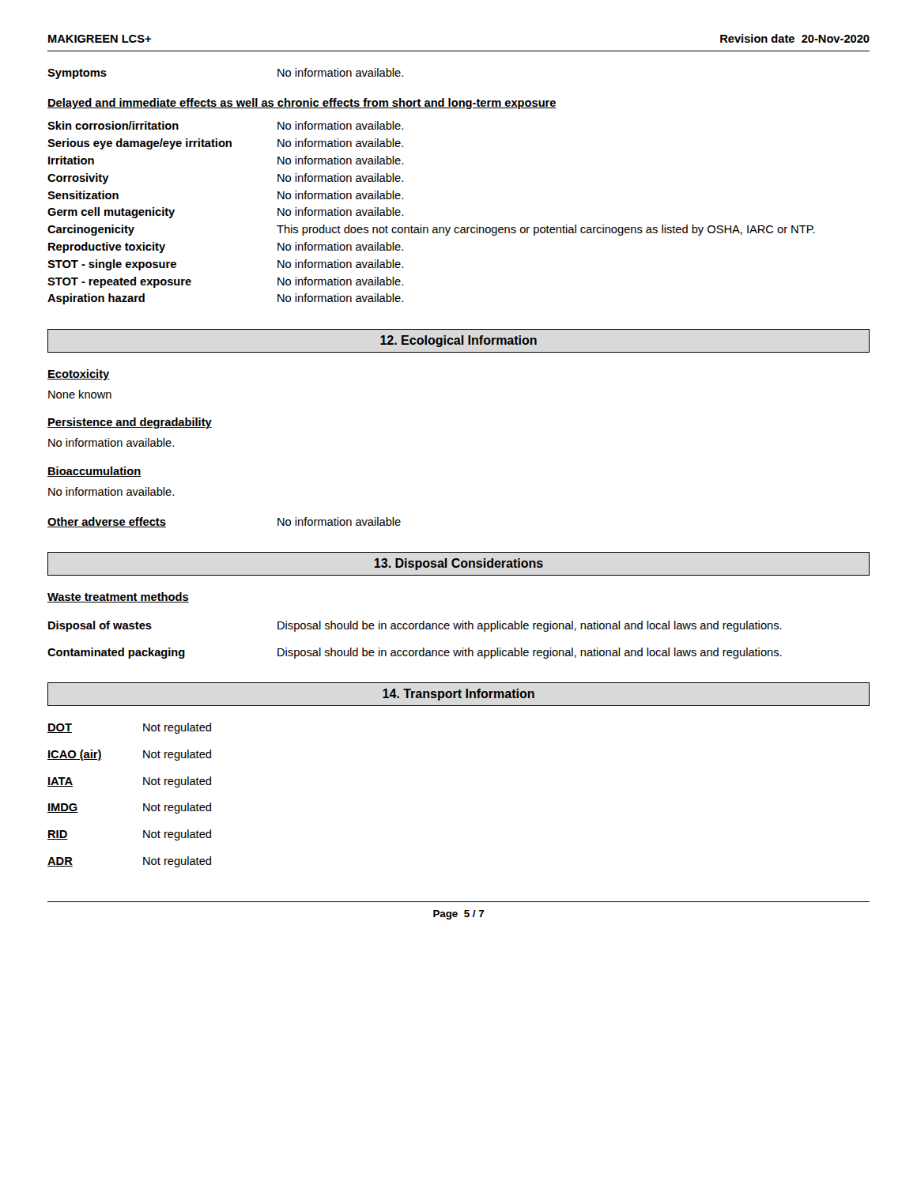MAKIGREEN LCS+ Revision date 20-Nov-2020
Symptoms
No information available.
Delayed and immediate effects as well as chronic effects from short and long-term exposure
Skin corrosion/irritation
No information available.
Serious eye damage/eye irritation
No information available.
Irritation
No information available.
Corrosivity
No information available.
Sensitization
No information available.
Germ cell mutagenicity
No information available.
Carcinogenicity
This product does not contain any carcinogens or potential carcinogens as listed by OSHA, IARC or NTP.
Reproductive toxicity
No information available.
STOT - single exposure
No information available.
STOT - repeated exposure
No information available.
Aspiration hazard
No information available.
12. Ecological Information
Ecotoxicity
None known
Persistence and degradability
No information available.
Bioaccumulation
No information available.
Other adverse effects
No information available
13. Disposal Considerations
Waste treatment methods
Disposal of wastes
Disposal should be in accordance with applicable regional, national and local laws and regulations.
Contaminated packaging
Disposal should be in accordance with applicable regional, national and local laws and regulations.
14. Transport Information
DOT
Not regulated
ICAO (air)
Not regulated
IATA
Not regulated
IMDG
Not regulated
RID
Not regulated
ADR
Not regulated
Page 5 / 7